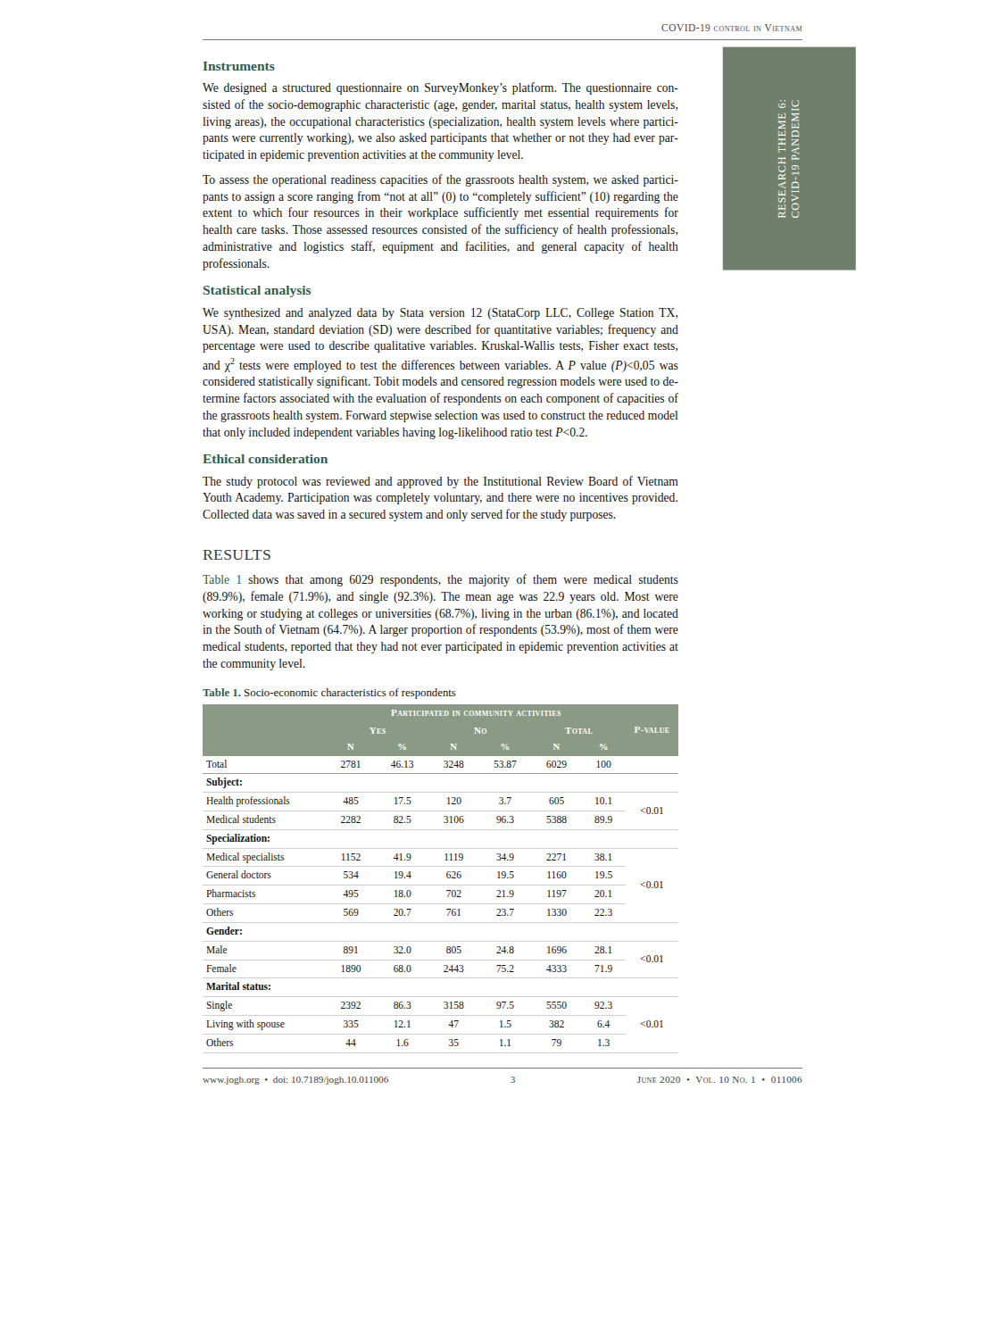COVID-19 control in Vietnam
RESEARCH THEME 6:
COVID-19 PANDEMIC
Instruments
We designed a structured questionnaire on SurveyMonkey’s platform. The questionnaire consisted of the socio-demographic characteristic (age, gender, marital status, health system levels, living areas), the occupational characteristics (specialization, health system levels where participants were currently working), we also asked participants that whether or not they had ever participated in epidemic prevention activities at the community level.
To assess the operational readiness capacities of the grassroots health system, we asked participants to assign a score ranging from “not at all” (0) to “completely sufficient” (10) regarding the extent to which four resources in their workplace sufficiently met essential requirements for health care tasks. Those assessed resources consisted of the sufficiency of health professionals, administrative and logistics staff, equipment and facilities, and general capacity of health professionals.
Statistical analysis
We synthesized and analyzed data by Stata version 12 (StataCorp LLC, College Station TX, USA). Mean, standard deviation (SD) were described for quantitative variables; frequency and percentage were used to describe qualitative variables. Kruskal-Wallis tests, Fisher exact tests, and χ2 tests were employed to test the differences between variables. A P value (P)<0,05 was considered statistically significant. Tobit models and censored regression models were used to determine factors associated with the evaluation of respondents on each component of capacities of the grassroots health system. Forward stepwise selection was used to construct the reduced model that only included independent variables having log-likelihood ratio test P<0.2.
Ethical consideration
The study protocol was reviewed and approved by the Institutional Review Board of Vietnam Youth Academy. Participation was completely voluntary, and there were no incentives provided. Collected data was saved in a secured system and only served for the study purposes.
RESULTS
Table 1 shows that among 6029 respondents, the majority of them were medical students (89.9%), female (71.9%), and single (92.3%). The mean age was 22.9 years old. Most were working or studying at colleges or universities (68.7%), living in the urban (86.1%), and located in the South of Vietnam (64.7%). A larger proportion of respondents (53.9%), most of them were medical students, reported that they had not ever participated in epidemic prevention activities at the community level.
Table 1. Socio-economic characteristics of respondents
| | Participated in community activities | P-value |
| --- | --- | --- |
| Yes | No | Total |
| N | % | N | % | N | % |
| Total | 2781 | 46.13 | 3248 | 53.87 | 6029 | 100 | |
| Subject: | | | | | | | |
| Health professionals | 485 | 17.5 | 120 | 3.7 | 605 | 10.1 | <0.01 |
| Medical students | 2282 | 82.5 | 3106 | 96.3 | 5388 | 89.9 |
| Specialization: | | | | | | | |
| Medical specialists | 1152 | 41.9 | 1119 | 34.9 | 2271 | 38.1 | <0.01 |
| General doctors | 534 | 19.4 | 626 | 19.5 | 1160 | 19.5 |
| Pharmacists | 495 | 18.0 | 702 | 21.9 | 1197 | 20.1 |
| Others | 569 | 20.7 | 761 | 23.7 | 1330 | 22.3 |
| Gender: | | | | | | | |
| Male | 891 | 32.0 | 805 | 24.8 | 1696 | 28.1 | <0.01 |
| Female | 1890 | 68.0 | 2443 | 75.2 | 4333 | 71.9 |
| Marital status: | | | | | | | |
| Single | 2392 | 86.3 | 3158 | 97.5 | 5550 | 92.3 | <0.01 |
| Living with spouse | 335 | 12.1 | 47 | 1.5 | 382 | 6.4 |
| Others | 44 | 1.6 | 35 | 1.1 | 79 | 1.3 |
www.jogh.org • doi: 10.7189/jogh.10.011006
3
June 2020 • Vol. 10 No. 1 • 011006